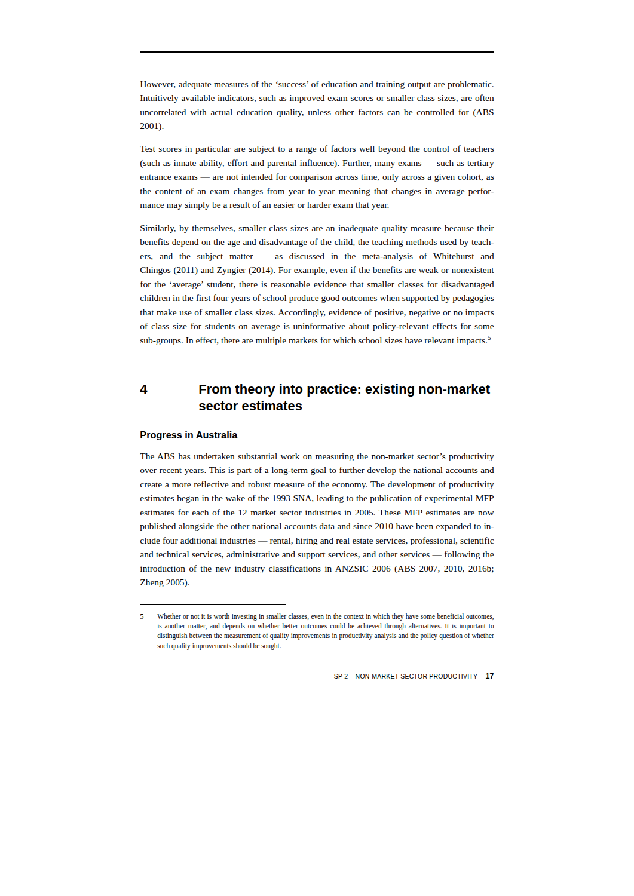However, adequate measures of the ‘success’ of education and training output are problematic. Intuitively available indicators, such as improved exam scores or smaller class sizes, are often uncorrelated with actual education quality, unless other factors can be controlled for (ABS 2001).
Test scores in particular are subject to a range of factors well beyond the control of teachers (such as innate ability, effort and parental influence). Further, many exams — such as tertiary entrance exams — are not intended for comparison across time, only across a given cohort, as the content of an exam changes from year to year meaning that changes in average performance may simply be a result of an easier or harder exam that year.
Similarly, by themselves, smaller class sizes are an inadequate quality measure because their benefits depend on the age and disadvantage of the child, the teaching methods used by teachers, and the subject matter — as discussed in the meta-analysis of Whitehurst and Chingos (2011) and Zyngier (2014). For example, even if the benefits are weak or nonexistent for the ‘average’ student, there is reasonable evidence that smaller classes for disadvantaged children in the first four years of school produce good outcomes when supported by pedagogies that make use of smaller class sizes. Accordingly, evidence of positive, negative or no impacts of class size for students on average is uninformative about policy-relevant effects for some sub-groups. In effect, there are multiple markets for which school sizes have relevant impacts.5
4 From theory into practice: existing non-market sector estimates
Progress in Australia
The ABS has undertaken substantial work on measuring the non-market sector’s productivity over recent years. This is part of a long-term goal to further develop the national accounts and create a more reflective and robust measure of the economy. The development of productivity estimates began in the wake of the 1993 SNA, leading to the publication of experimental MFP estimates for each of the 12 market sector industries in 2005. These MFP estimates are now published alongside the other national accounts data and since 2010 have been expanded to include four additional industries — rental, hiring and real estate services, professional, scientific and technical services, administrative and support services, and other services — following the introduction of the new industry classifications in ANZSIC 2006 (ABS 2007, 2010, 2016b; Zheng 2005).
5
Whether or not it is worth investing in smaller classes, even in the context in which they have some beneficial outcomes, is another matter, and depends on whether better outcomes could be achieved through alternatives. It is important to distinguish between the measurement of quality improvements in productivity analysis and the policy question of whether such quality improvements should be sought.
SP 2 – NON-MARKET SECTOR PRODUCTIVITY 17